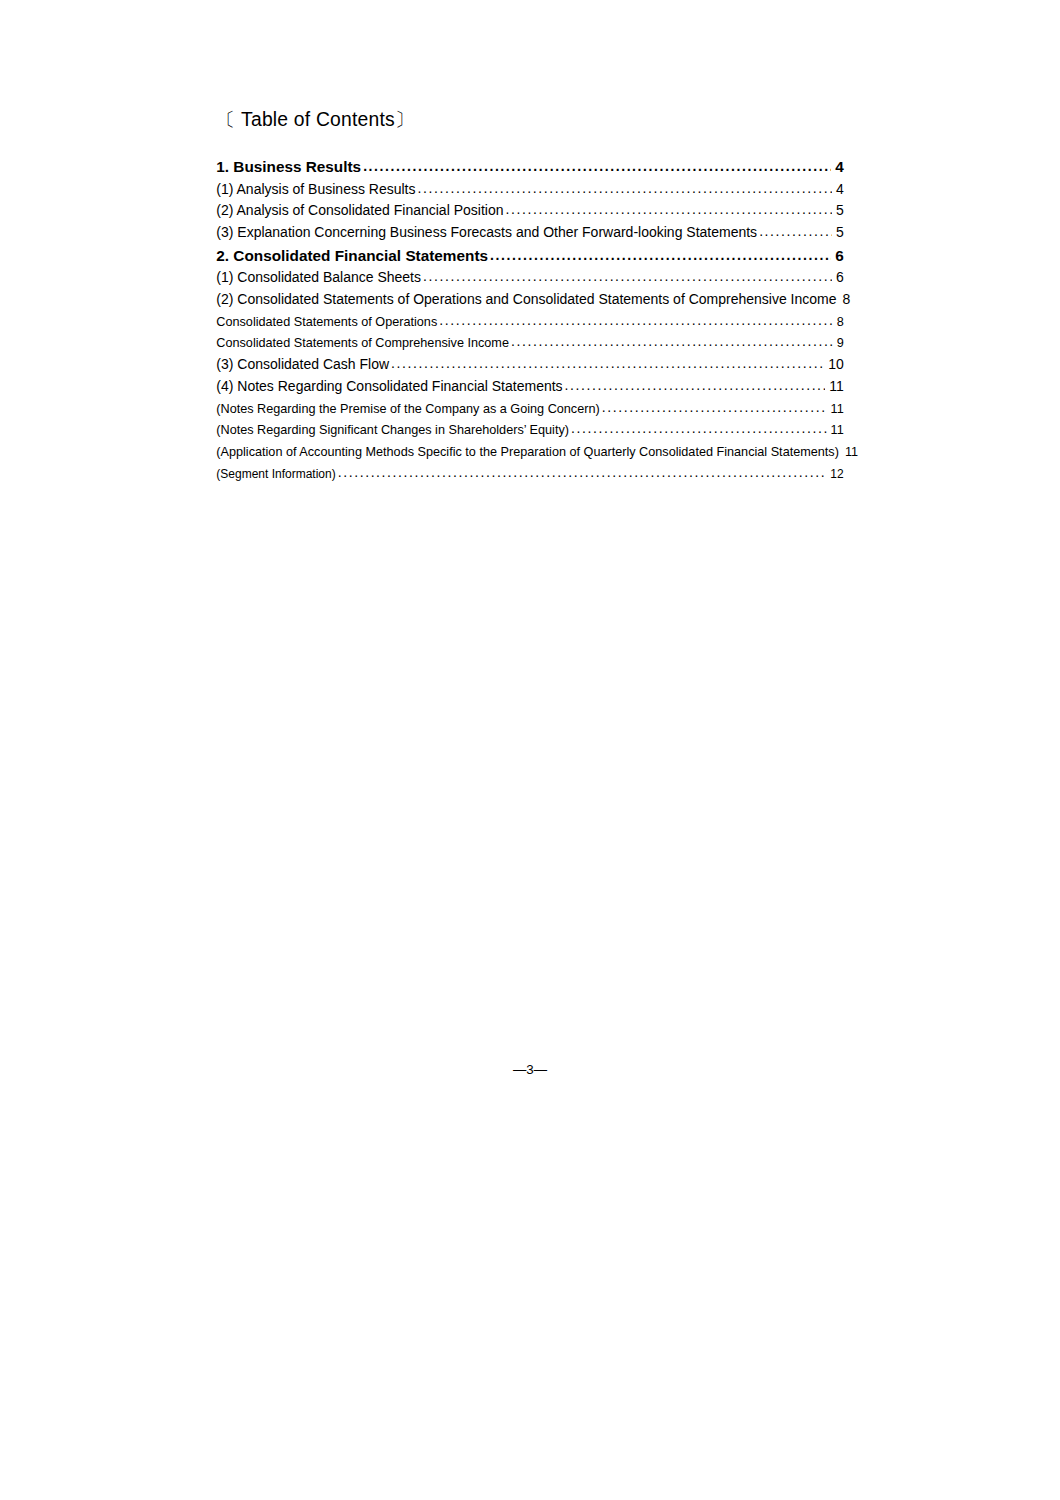〔 Table of Contents〕
1. Business Results .................................................................................................................................................. 4
(1) Analysis of Business Results ................................................................................................................................. 4
(2) Analysis of Consolidated Financial Position ............................................................................................................. 5
(3) Explanation Concerning Business Forecasts and Other Forward-looking Statements ..................................................... 5
2. Consolidated Financial Statements ................................................................................................................. 6
(1) Consolidated Balance Sheets ................................................................................................................................ 6
(2) Consolidated Statements of Operations and Consolidated Statements of Comprehensive Income ................................... 8
Consolidated Statements of Operations ................................................................................................................. 8
Consolidated Statements of Comprehensive Income ..................................................................................................... 9
(3) Consolidated Cash Flow ......................................................................................................................................... 10
(4) Notes Regarding Consolidated Financial Statements .............................................................................................. 11
(Notes Regarding the Premise of the Company as a Going Concern) ......................................................................... 11
(Notes Regarding Significant Changes in Shareholders’ Equity) ................................................................................ 11
(Application of Accounting Methods Specific to the Preparation of Quarterly Consolidated Financial Statements) ............ 11
(Segment Information) ..................................................................................................................................... 12
—3—